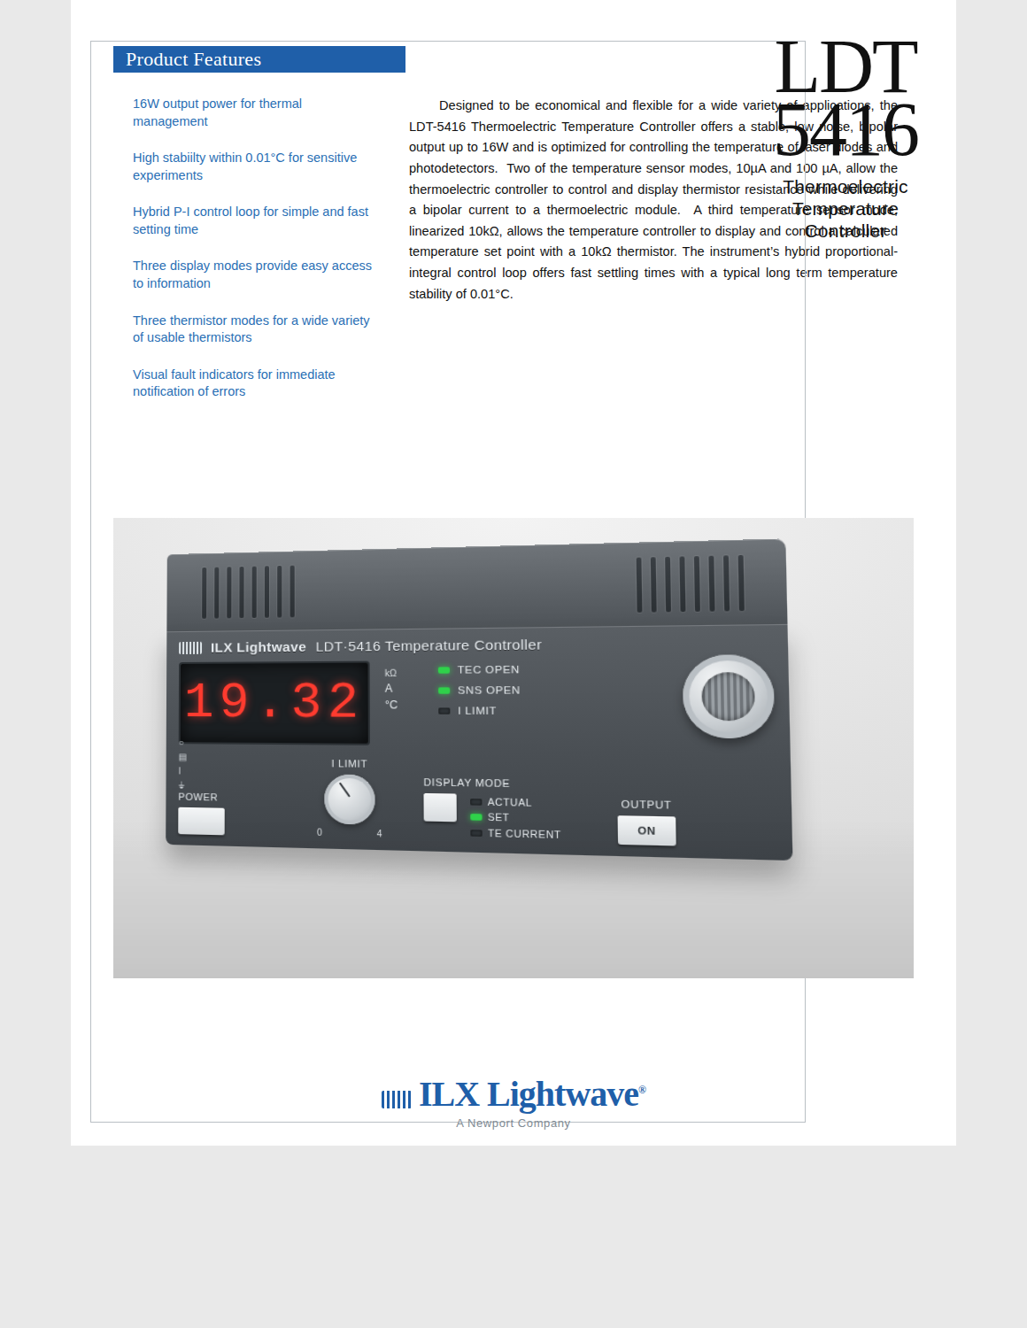LDT 5416
Thermoelectric
Temperature
Controller
Product Features
16W output power for thermal management
High stabiilty within 0.01°C for sensitive experiments
Hybrid P-I control loop for simple and fast setting time
Three display modes provide easy access to information
Three thermistor modes for a wide variety of usable thermistors
Visual fault indicators for immediate notification of errors
Designed to be economical and flexible for a wide variety of applications, the LDT-5416 Thermoelectric Temperature Controller offers a stable, low noise, bipolar output up to 16W and is optimized for controlling the temperature of laser diodes and photodetectors. Two of the temperature sensor modes, 10µA and 100 µA, allow the thermoelectric controller to control and display thermistor resistance while delivering a bipolar current to a thermoelectric module. A third temperature sensor mode, linearized 10kΩ, allows the temperature controller to display and control a calculated temperature set point with a 10kΩ thermistor. The instrument’s hybrid proportional-integral control loop offers fast settling times with a typical long term temperature stability of 0.01°C.
ILX Lightwave LDT·5416 Temperature Controller
19.32
kΩ
A
°C
TEC OPEN
SNS OPEN
I LIMIT
POWER
I LIMIT
04
DISPLAY MODE
ACTUAL SET TE CURRENT
OUTPUT
ON
○
▤
I
⏚
ILX Lightwave® A Newport Company